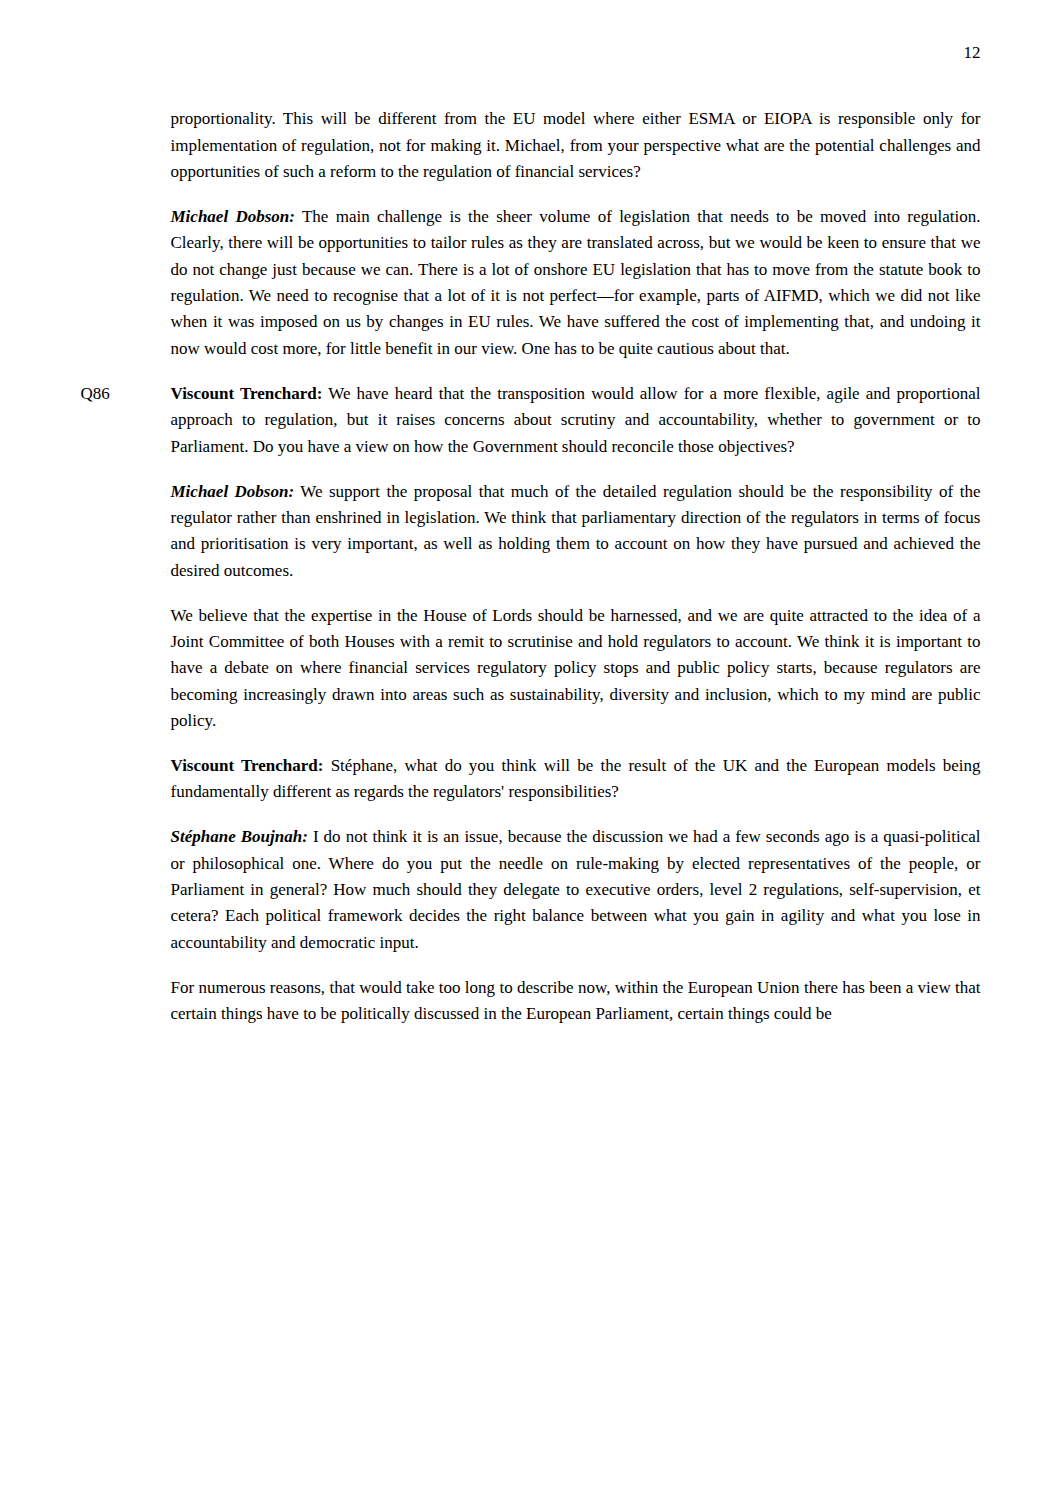12
proportionality. This will be different from the EU model where either ESMA or EIOPA is responsible only for implementation of regulation, not for making it. Michael, from your perspective what are the potential challenges and opportunities of such a reform to the regulation of financial services?
Michael Dobson: The main challenge is the sheer volume of legislation that needs to be moved into regulation. Clearly, there will be opportunities to tailor rules as they are translated across, but we would be keen to ensure that we do not change just because we can. There is a lot of onshore EU legislation that has to move from the statute book to regulation. We need to recognise that a lot of it is not perfect—for example, parts of AIFMD, which we did not like when it was imposed on us by changes in EU rules. We have suffered the cost of implementing that, and undoing it now would cost more, for little benefit in our view. One has to be quite cautious about that.
Q86
Viscount Trenchard: We have heard that the transposition would allow for a more flexible, agile and proportional approach to regulation, but it raises concerns about scrutiny and accountability, whether to government or to Parliament. Do you have a view on how the Government should reconcile those objectives?
Michael Dobson: We support the proposal that much of the detailed regulation should be the responsibility of the regulator rather than enshrined in legislation. We think that parliamentary direction of the regulators in terms of focus and prioritisation is very important, as well as holding them to account on how they have pursued and achieved the desired outcomes.
We believe that the expertise in the House of Lords should be harnessed, and we are quite attracted to the idea of a Joint Committee of both Houses with a remit to scrutinise and hold regulators to account. We think it is important to have a debate on where financial services regulatory policy stops and public policy starts, because regulators are becoming increasingly drawn into areas such as sustainability, diversity and inclusion, which to my mind are public policy.
Viscount Trenchard: Stéphane, what do you think will be the result of the UK and the European models being fundamentally different as regards the regulators' responsibilities?
Stéphane Boujnah: I do not think it is an issue, because the discussion we had a few seconds ago is a quasi-political or philosophical one. Where do you put the needle on rule-making by elected representatives of the people, or Parliament in general? How much should they delegate to executive orders, level 2 regulations, self-supervision, et cetera? Each political framework decides the right balance between what you gain in agility and what you lose in accountability and democratic input.
For numerous reasons, that would take too long to describe now, within the European Union there has been a view that certain things have to be politically discussed in the European Parliament, certain things could be